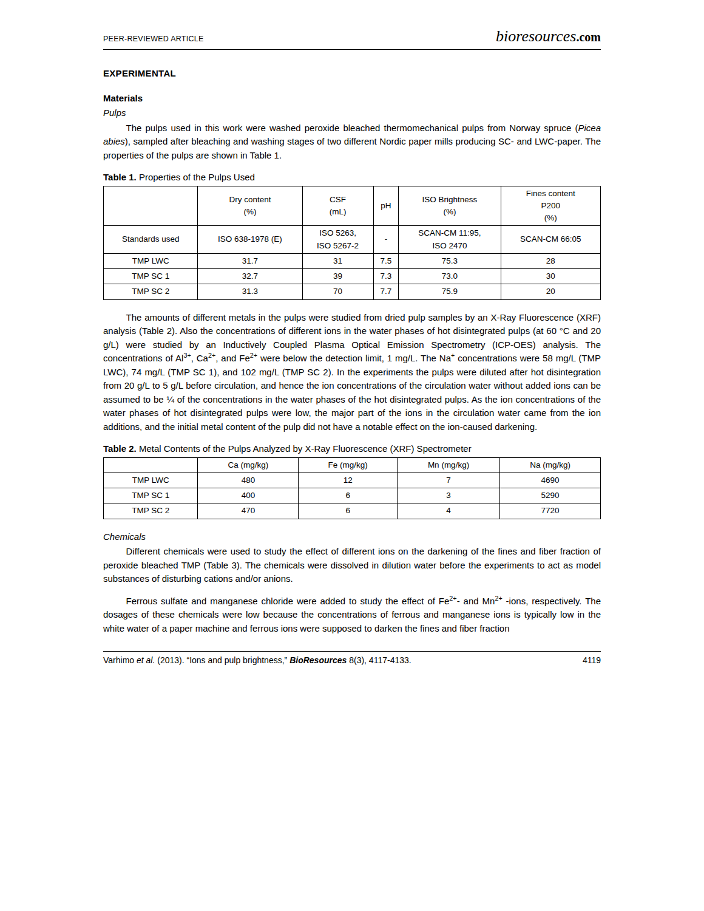PEER-REVIEWED ARTICLE
bioresources.com
EXPERIMENTAL
Materials
Pulps
The pulps used in this work were washed peroxide bleached thermomechanical pulps from Norway spruce (Picea abies), sampled after bleaching and washing stages of two different Nordic paper mills producing SC- and LWC-paper. The properties of the pulps are shown in Table 1.
Table 1. Properties of the Pulps Used
| | Dry content (%) | CSF (mL) | pH | ISO Brightness (%) | Fines content P200 (%) |
| Standards used | ISO 638-1978 (E) | ISO 5263, ISO 5267-2 | - | SCAN-CM 11:95, ISO 2470 | SCAN-CM 66:05 |
| TMP LWC | 31.7 | 31 | 7.5 | 75.3 | 28 |
| TMP SC 1 | 32.7 | 39 | 7.3 | 73.0 | 30 |
| TMP SC 2 | 31.3 | 70 | 7.7 | 75.9 | 20 |
The amounts of different metals in the pulps were studied from dried pulp samples by an X-Ray Fluorescence (XRF) analysis (Table 2). Also the concentrations of different ions in the water phases of hot disintegrated pulps (at 60 °C and 20 g/L) were studied by an Inductively Coupled Plasma Optical Emission Spectrometry (ICP-OES) analysis. The concentrations of Al3+, Ca2+, and Fe2+ were below the detection limit, 1 mg/L. The Na+ concentrations were 58 mg/L (TMP LWC), 74 mg/L (TMP SC 1), and 102 mg/L (TMP SC 2). In the experiments the pulps were diluted after hot disintegration from 20 g/L to 5 g/L before circulation, and hence the ion concentrations of the circulation water without added ions can be assumed to be ¼ of the concentrations in the water phases of the hot disintegrated pulps. As the ion concentrations of the water phases of hot disintegrated pulps were low, the major part of the ions in the circulation water came from the ion additions, and the initial metal content of the pulp did not have a notable effect on the ion-caused darkening.
Table 2. Metal Contents of the Pulps Analyzed by X-Ray Fluorescence (XRF) Spectrometer
| | Ca (mg/kg) | Fe (mg/kg) | Mn (mg/kg) | Na (mg/kg) |
| TMP LWC | 480 | 12 | 7 | 4690 |
| TMP SC 1 | 400 | 6 | 3 | 5290 |
| TMP SC 2 | 470 | 6 | 4 | 7720 |
Chemicals
Different chemicals were used to study the effect of different ions on the darkening of the fines and fiber fraction of peroxide bleached TMP (Table 3). The chemicals were dissolved in dilution water before the experiments to act as model substances of disturbing cations and/or anions.
Ferrous sulfate and manganese chloride were added to study the effect of Fe2+- and Mn2+ -ions, respectively. The dosages of these chemicals were low because the concentrations of ferrous and manganese ions is typically low in the white water of a paper machine and ferrous ions were supposed to darken the fines and fiber fraction
Varhimo et al. (2013). “Ions and pulp brightness,” BioResources 8(3), 4117-4133.
4119